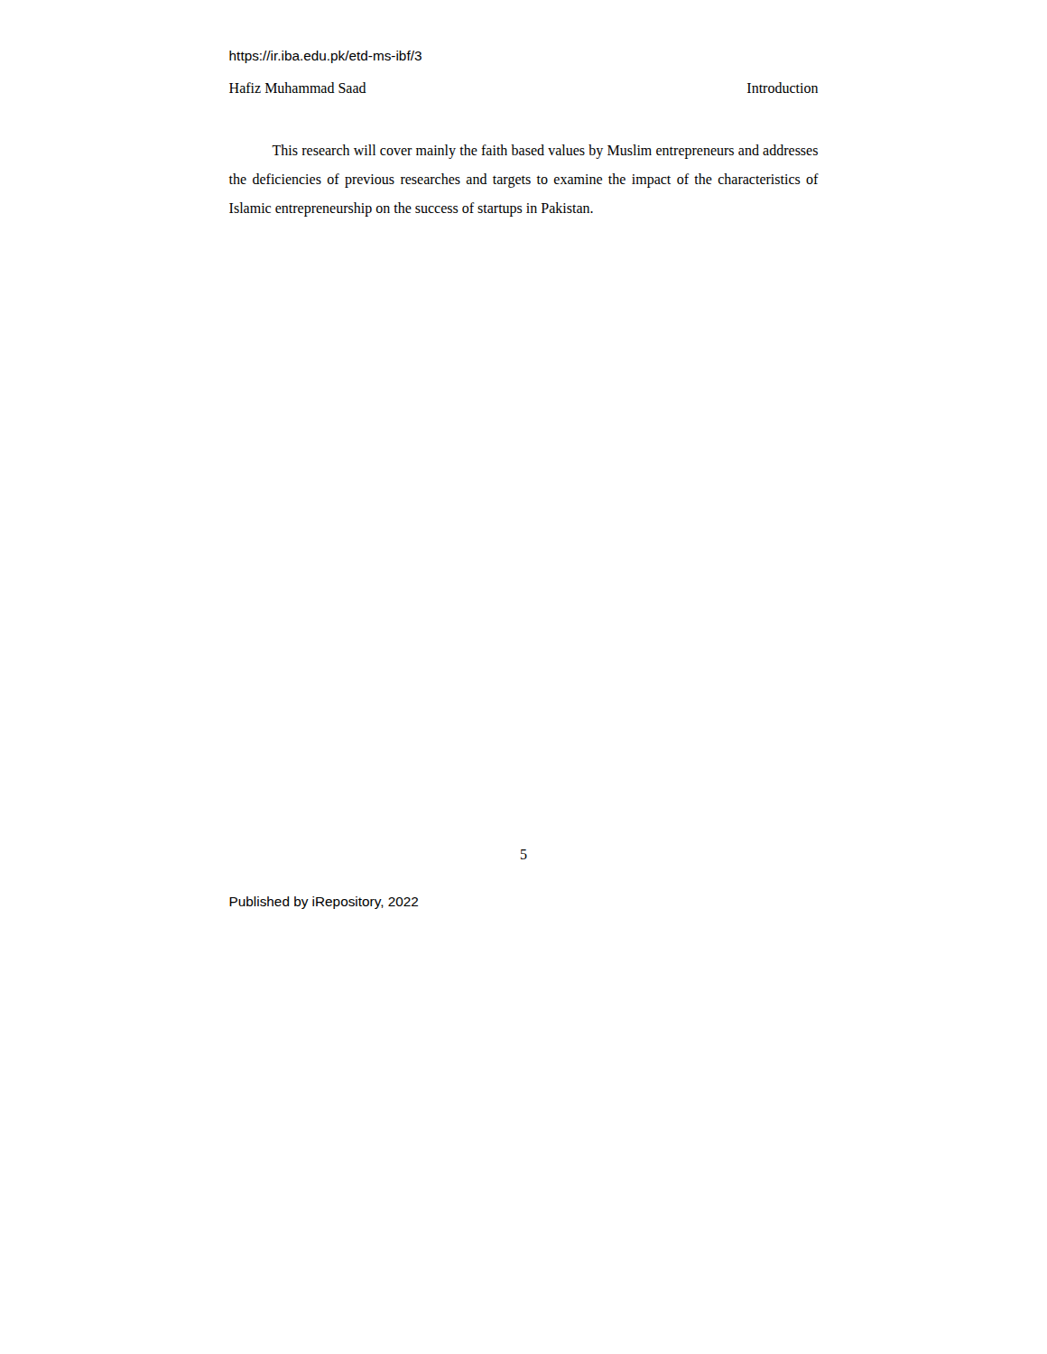https://ir.iba.edu.pk/etd-ms-ibf/3
Hafiz Muhammad Saad Introduction
This research will cover mainly the faith based values by Muslim entrepreneurs and addresses the deficiencies of previous researches and targets to examine the impact of the characteristics of Islamic entrepreneurship on the success of startups in Pakistan.
5
Published by iRepository, 2022